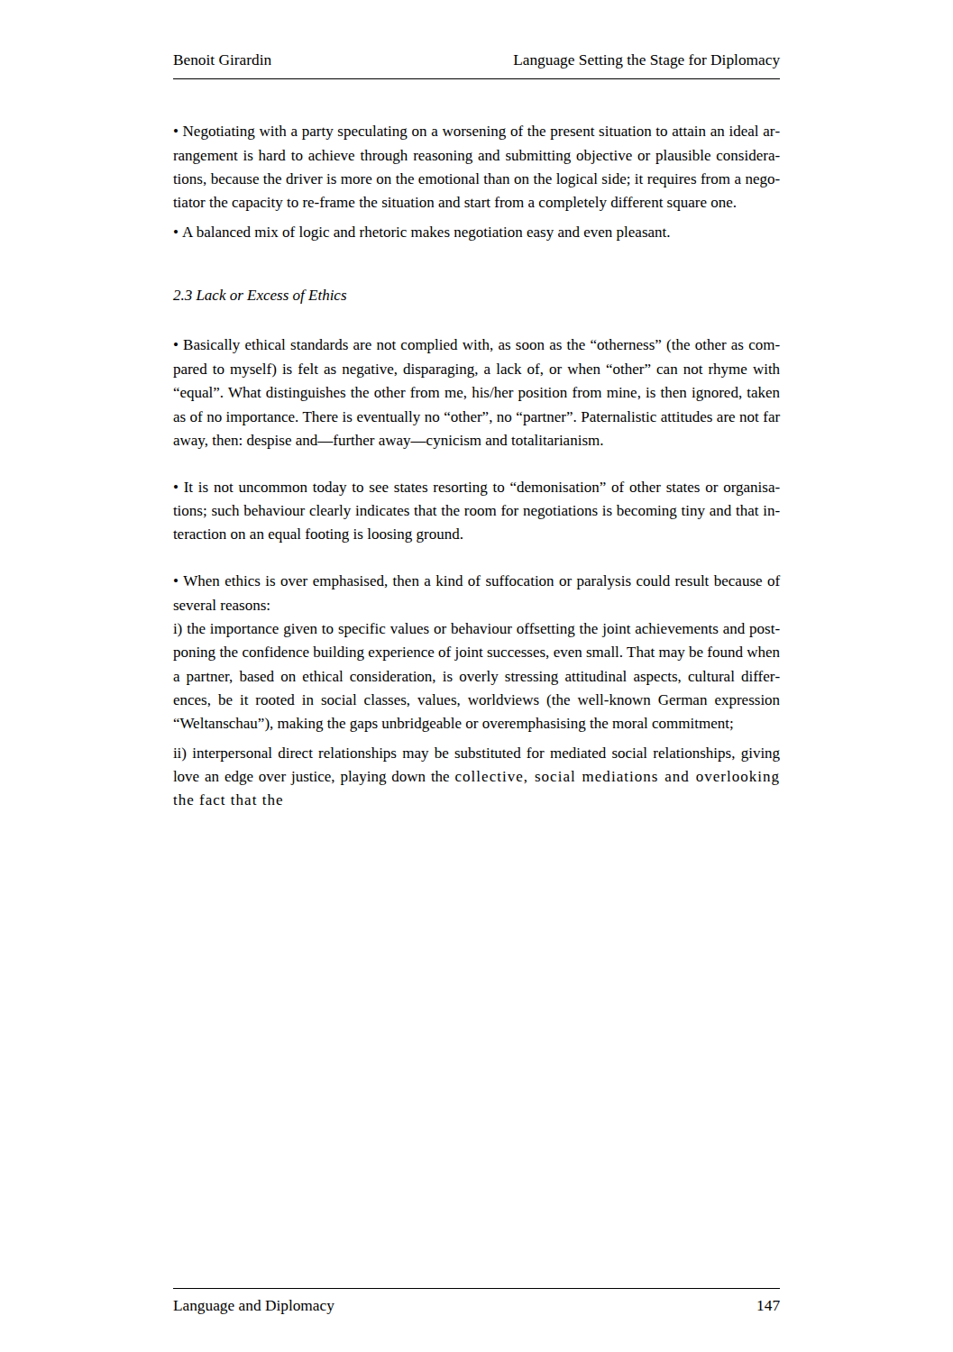Benoit Girardin Language Setting the Stage for Diplomacy
Negotiating with a party speculating on a worsening of the present situation to attain an ideal arrangement is hard to achieve through reasoning and submitting objective or plausible considerations, because the driver is more on the emotional than on the logical side; it requires from a negotiator the capacity to re-frame the situation and start from a completely different square one.
A balanced mix of logic and rhetoric makes negotiation easy and even pleasant.
2.3 Lack or Excess of Ethics
Basically ethical standards are not complied with, as soon as the “otherness” (the other as compared to myself) is felt as negative, disparaging, a lack of, or when “other” can not rhyme with “equal”. What distinguishes the other from me, his/her position from mine, is then ignored, taken as of no importance. There is eventually no “other”, no “partner”. Paternalistic attitudes are not far away, then: despise and—further away—cynicism and totalitarianism.
It is not uncommon today to see states resorting to “demonisation” of other states or organisations; such behaviour clearly indicates that the room for negotiations is becoming tiny and that interaction on an equal footing is loosing ground.
When ethics is over emphasised, then a kind of suffocation or paralysis could result because of several reasons:
i) the importance given to specific values or behaviour offsetting the joint achievements and postponing the confidence building experience of joint successes, even small. That may be found when a partner, based on ethical consideration, is overly stressing attitudinal aspects, cultural differences, be it rooted in social classes, values, worldviews (the well-known German expression “Weltanschau”), making the gaps unbridgeable or overemphasising the moral commitment;
ii) interpersonal direct relationships may be substituted for mediated social relationships, giving love an edge over justice, playing down the collective, social mediations and overlooking the fact that the
Language and Diplomacy 147